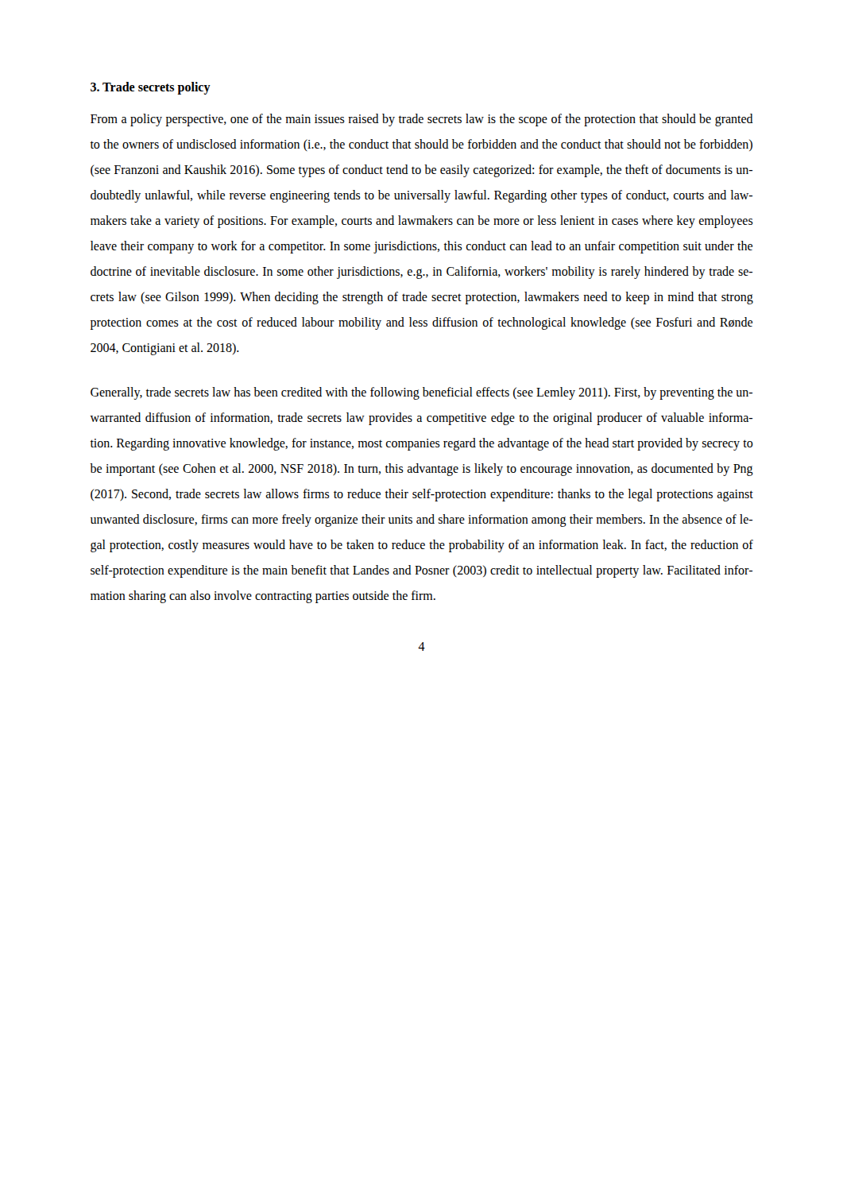3. Trade secrets policy
From a policy perspective, one of the main issues raised by trade secrets law is the scope of the protection that should be granted to the owners of undisclosed information (i.e., the conduct that should be forbidden and the conduct that should not be forbidden) (see Franzoni and Kaushik 2016). Some types of conduct tend to be easily categorized: for example, the theft of documents is undoubtedly unlawful, while reverse engineering tends to be universally lawful. Regarding other types of conduct, courts and lawmakers take a variety of positions. For example, courts and lawmakers can be more or less lenient in cases where key employees leave their company to work for a competitor. In some jurisdictions, this conduct can lead to an unfair competition suit under the doctrine of inevitable disclosure. In some other jurisdictions, e.g., in California, workers' mobility is rarely hindered by trade secrets law (see Gilson 1999). When deciding the strength of trade secret protection, lawmakers need to keep in mind that strong protection comes at the cost of reduced labour mobility and less diffusion of technological knowledge (see Fosfuri and Rønde 2004, Contigiani et al. 2018).
Generally, trade secrets law has been credited with the following beneficial effects (see Lemley 2011). First, by preventing the unwarranted diffusion of information, trade secrets law provides a competitive edge to the original producer of valuable information. Regarding innovative knowledge, for instance, most companies regard the advantage of the head start provided by secrecy to be important (see Cohen et al. 2000, NSF 2018). In turn, this advantage is likely to encourage innovation, as documented by Png (2017). Second, trade secrets law allows firms to reduce their self-protection expenditure: thanks to the legal protections against unwanted disclosure, firms can more freely organize their units and share information among their members. In the absence of legal protection, costly measures would have to be taken to reduce the probability of an information leak. In fact, the reduction of self-protection expenditure is the main benefit that Landes and Posner (2003) credit to intellectual property law. Facilitated information sharing can also involve contracting parties outside the firm.
4